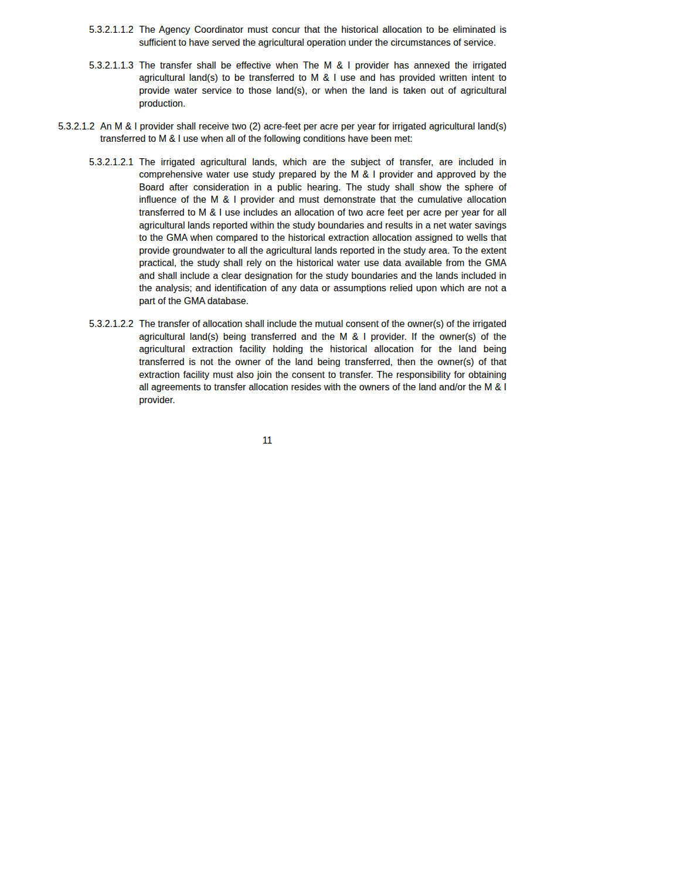5.3.2.1.1.2 The Agency Coordinator must concur that the historical allocation to be eliminated is sufficient to have served the agricultural operation under the circumstances of service.
5.3.2.1.1.3 The transfer shall be effective when The M & I provider has annexed the irrigated agricultural land(s) to be transferred to M & I use and has provided written intent to provide water service to those land(s), or when the land is taken out of agricultural production.
5.3.2.1.2 An M & I provider shall receive two (2) acre-feet per acre per year for irrigated agricultural land(s) transferred to M & I use when all of the following conditions have been met:
5.3.2.1.2.1 The irrigated agricultural lands, which are the subject of transfer, are included in comprehensive water use study prepared by the M & I provider and approved by the Board after consideration in a public hearing. The study shall show the sphere of influence of the M & I provider and must demonstrate that the cumulative allocation transferred to M & I use includes an allocation of two acre feet per acre per year for all agricultural lands reported within the study boundaries and results in a net water savings to the GMA when compared to the historical extraction allocation assigned to wells that provide groundwater to all the agricultural lands reported in the study area. To the extent practical, the study shall rely on the historical water use data available from the GMA and shall include a clear designation for the study boundaries and the lands included in the analysis; and identification of any data or assumptions relied upon which are not a part of the GMA database.
5.3.2.1.2.2 The transfer of allocation shall include the mutual consent of the owner(s) of the irrigated agricultural land(s) being transferred and the M & I provider. If the owner(s) of the agricultural extraction facility holding the historical allocation for the land being transferred is not the owner of the land being transferred, then the owner(s) of that extraction facility must also join the consent to transfer. The responsibility for obtaining all agreements to transfer allocation resides with the owners of the land and/or the M & I provider.
11